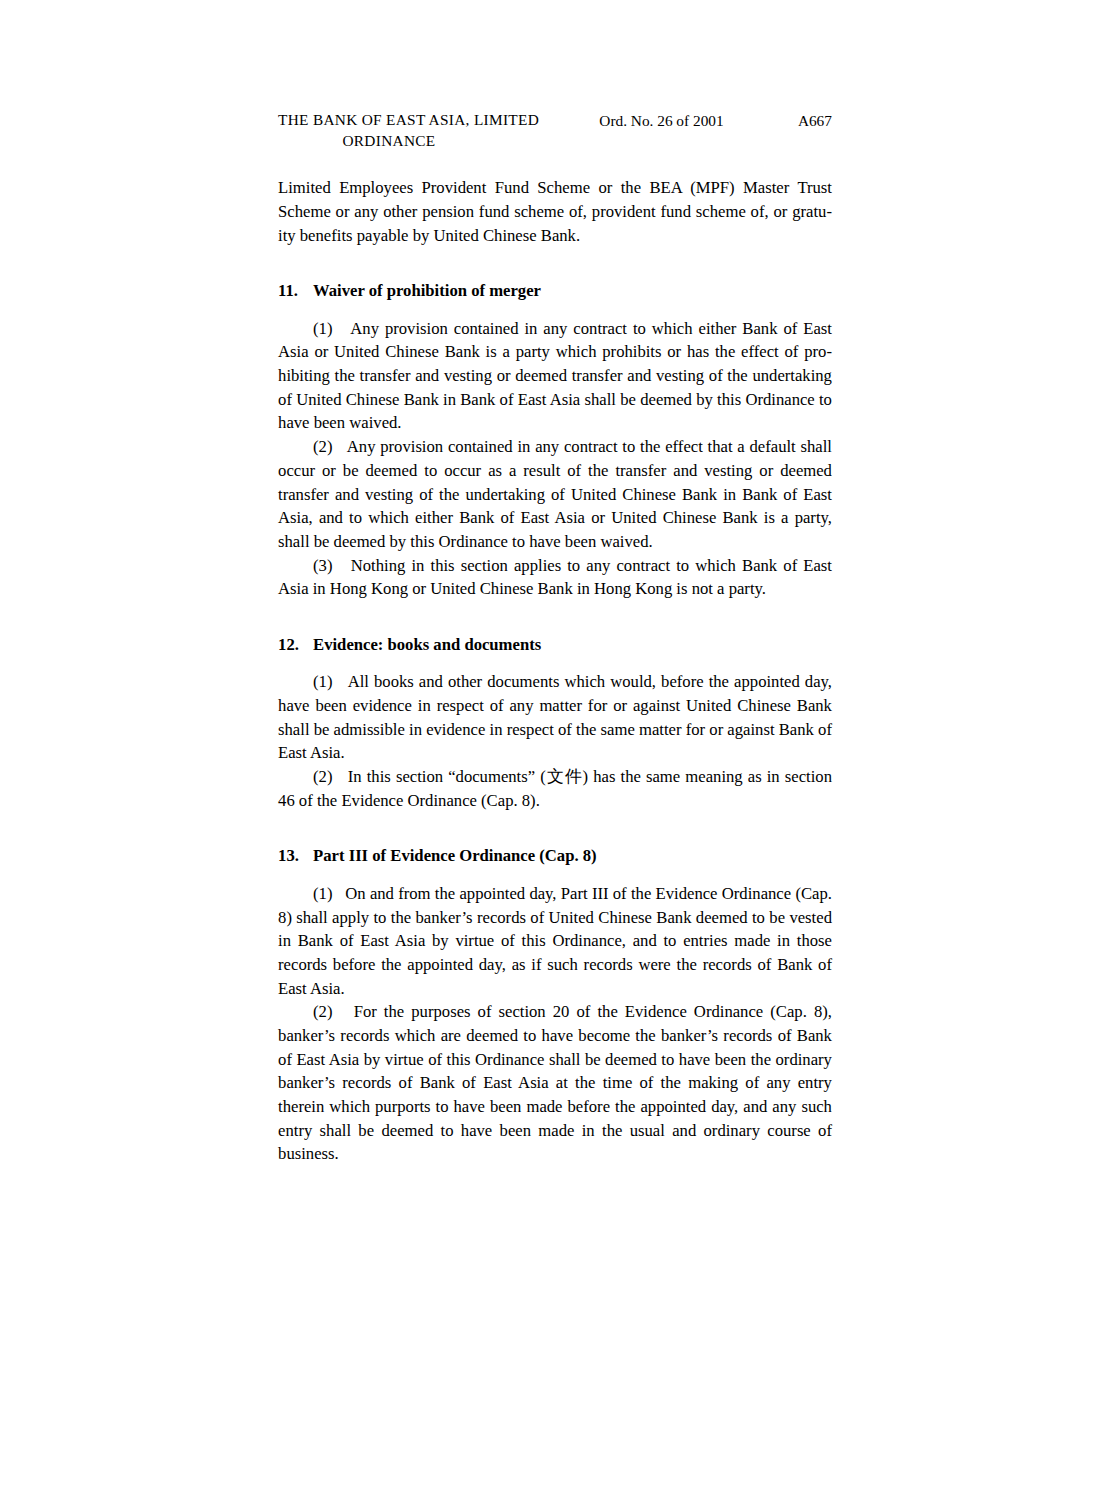The Bank of East Asia, Limited Ordinance
Ord. No. 26 of 2001
A667
Limited Employees Provident Fund Scheme or the BEA (MPF) Master Trust Scheme or any other pension fund scheme of, provident fund scheme of, or gratuity benefits payable by United Chinese Bank.
11. Waiver of prohibition of merger
(1) Any provision contained in any contract to which either Bank of East Asia or United Chinese Bank is a party which prohibits or has the effect of prohibiting the transfer and vesting or deemed transfer and vesting of the undertaking of United Chinese Bank in Bank of East Asia shall be deemed by this Ordinance to have been waived.
(2) Any provision contained in any contract to the effect that a default shall occur or be deemed to occur as a result of the transfer and vesting or deemed transfer and vesting of the undertaking of United Chinese Bank in Bank of East Asia, and to which either Bank of East Asia or United Chinese Bank is a party, shall be deemed by this Ordinance to have been waived.
(3) Nothing in this section applies to any contract to which Bank of East Asia in Hong Kong or United Chinese Bank in Hong Kong is not a party.
12. Evidence: books and documents
(1) All books and other documents which would, before the appointed day, have been evidence in respect of any matter for or against United Chinese Bank shall be admissible in evidence in respect of the same matter for or against Bank of East Asia.
(2) In this section “documents” (文件) has the same meaning as in section 46 of the Evidence Ordinance (Cap. 8).
13. Part III of Evidence Ordinance (Cap. 8)
(1) On and from the appointed day, Part III of the Evidence Ordinance (Cap. 8) shall apply to the banker’s records of United Chinese Bank deemed to be vested in Bank of East Asia by virtue of this Ordinance, and to entries made in those records before the appointed day, as if such records were the records of Bank of East Asia.
(2) For the purposes of section 20 of the Evidence Ordinance (Cap. 8), banker’s records which are deemed to have become the banker’s records of Bank of East Asia by virtue of this Ordinance shall be deemed to have been the ordinary banker’s records of Bank of East Asia at the time of the making of any entry therein which purports to have been made before the appointed day, and any such entry shall be deemed to have been made in the usual and ordinary course of business.